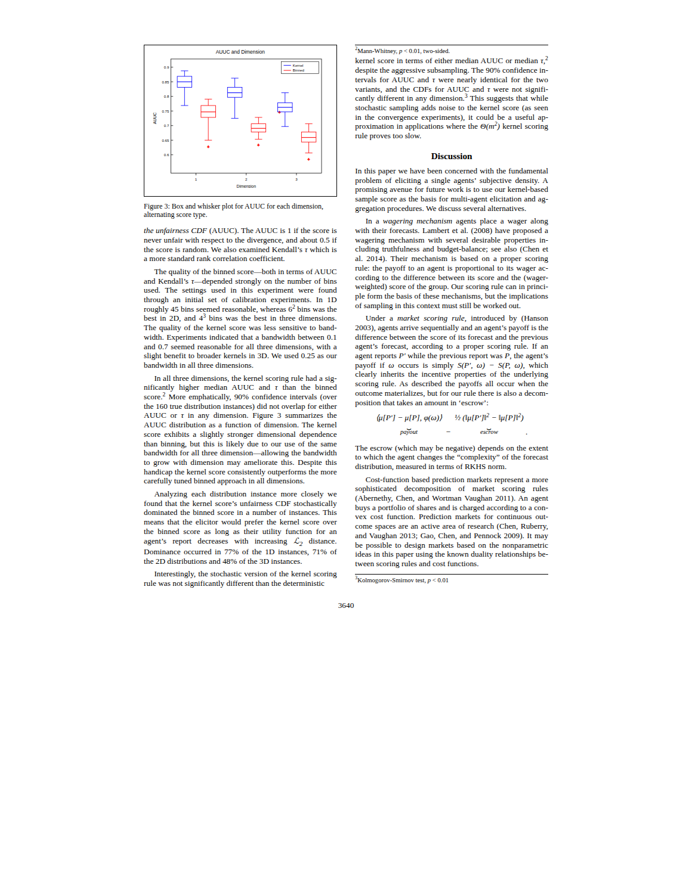AUUC and Dimension 0.9 0.85 0.8 0.75 0.7 0.65 0.6 AUUC 1 2 3 Dimension Kernel Binned + + + +
Figure 3: Box and whisker plot for AUUC for each dimension, alternating score type.
the unfairness CDF (AUUC). The AUUC is 1 if the score is never unfair with respect to the divergence, and about 0.5 if the score is random. We also examined Kendall’s τ which is a more standard rank correlation coefficient.
The quality of the binned score—both in terms of AUUC and Kendall’s τ—depended strongly on the number of bins used. The settings used in this experiment were found through an initial set of calibration experiments. In 1D roughly 45 bins seemed reasonable, whereas 62 bins was the best in 2D, and 43 bins was the best in three dimensions. The quality of the kernel score was less sensitive to bandwidth. Experiments indicated that a bandwidth between 0.1 and 0.7 seemed reasonable for all three dimensions, with a slight benefit to broader kernels in 3D. We used 0.25 as our bandwidth in all three dimensions.
In all three dimensions, the kernel scoring rule had a significantly higher median AUUC and τ than the binned score.2 More emphatically, 90% confidence intervals (over the 160 true distribution instances) did not overlap for either AUUC or τ in any dimension. Figure 3 summarizes the AUUC distribution as a function of dimension. The kernel score exhibits a slightly stronger dimensional dependence than binning, but this is likely due to our use of the same bandwidth for all three dimension—allowing the bandwidth to grow with dimension may ameliorate this. Despite this handicap the kernel score consistently outperforms the more carefully tuned binned approach in all dimensions.
Analyzing each distribution instance more closely we found that the kernel score’s unfairness CDF stochastically dominated the binned score in a number of instances. This means that the elicitor would prefer the kernel score over the binned score as long as their utility function for an agent’s report decreases with increasing ℒ2 distance. Dominance occurred in 77% of the 1D instances, 71% of the 2D distributions and 48% of the 3D instances.
Interestingly, the stochastic version of the kernel scoring rule was not significantly different than the deterministic
2Mann-Whitney, p < 0.01, two-sided.
kernel score in terms of either median AUUC or median τ,2 despite the aggressive subsampling. The 90% confidence intervals for AUUC and τ were nearly identical for the two variants, and the CDFs for AUUC and τ were not significantly different in any dimension.3 This suggests that while stochastic sampling adds noise to the kernel score (as seen in the convergence experiments), it could be a useful approximation in applications where the Θ(m2) kernel scoring rule proves too slow.
Discussion
In this paper we have been concerned with the fundamental problem of eliciting a single agents’ subjective density. A promising avenue for future work is to use our kernel-based sample score as the basis for multi-agent elicitation and aggregation procedures. We discuss several alternatives.
In a wagering mechanism agents place a wager along with their forecasts. Lambert et al. (2008) have proposed a wagering mechanism with several desirable properties including truthfulness and budget-balance; see also (Chen et al. 2014). Their mechanism is based on a proper scoring rule: the payoff to an agent is proportional to its wager according to the difference between its score and the (wager-weighted) score of the group. Our scoring rule can in principle form the basis of these mechanisms, but the implications of sampling in this context must still be worked out.
Under a market scoring rule, introduced by (Hanson 2003), agents arrive sequentially and an agent’s payoff is the difference between the score of its forecast and the previous agent’s forecast, according to a proper scoring rule. If an agent reports P′ while the previous report was P, the agent’s payoff if ω occurs is simply S(P′, ω) − S(P, ω), which clearly inherits the incentive properties of the underlying scoring rule. As described the payoffs all occur when the outcome materializes, but for our rule there is also a decomposition that takes an amount in ‘escrow’:
⟨μ[P′] − μ[P], φ(ω)⟩ ⏟ payout − ½ (‖μ[P′]‖2 − ‖μ[P]‖2) ⏟ escrow .
The escrow (which may be negative) depends on the extent to which the agent changes the “complexity” of the forecast distribution, measured in terms of RKHS norm.
Cost-function based prediction markets represent a more sophisticated decomposition of market scoring rules (Abernethy, Chen, and Wortman Vaughan 2011). An agent buys a portfolio of shares and is charged according to a convex cost function. Prediction markets for continuous outcome spaces are an active area of research (Chen, Ruberry, and Vaughan 2013; Gao, Chen, and Pennock 2009). It may be possible to design markets based on the nonparametric ideas in this paper using the known duality relationships between scoring rules and cost functions.
3Kolmogorov-Smirnov test, p < 0.01
3640